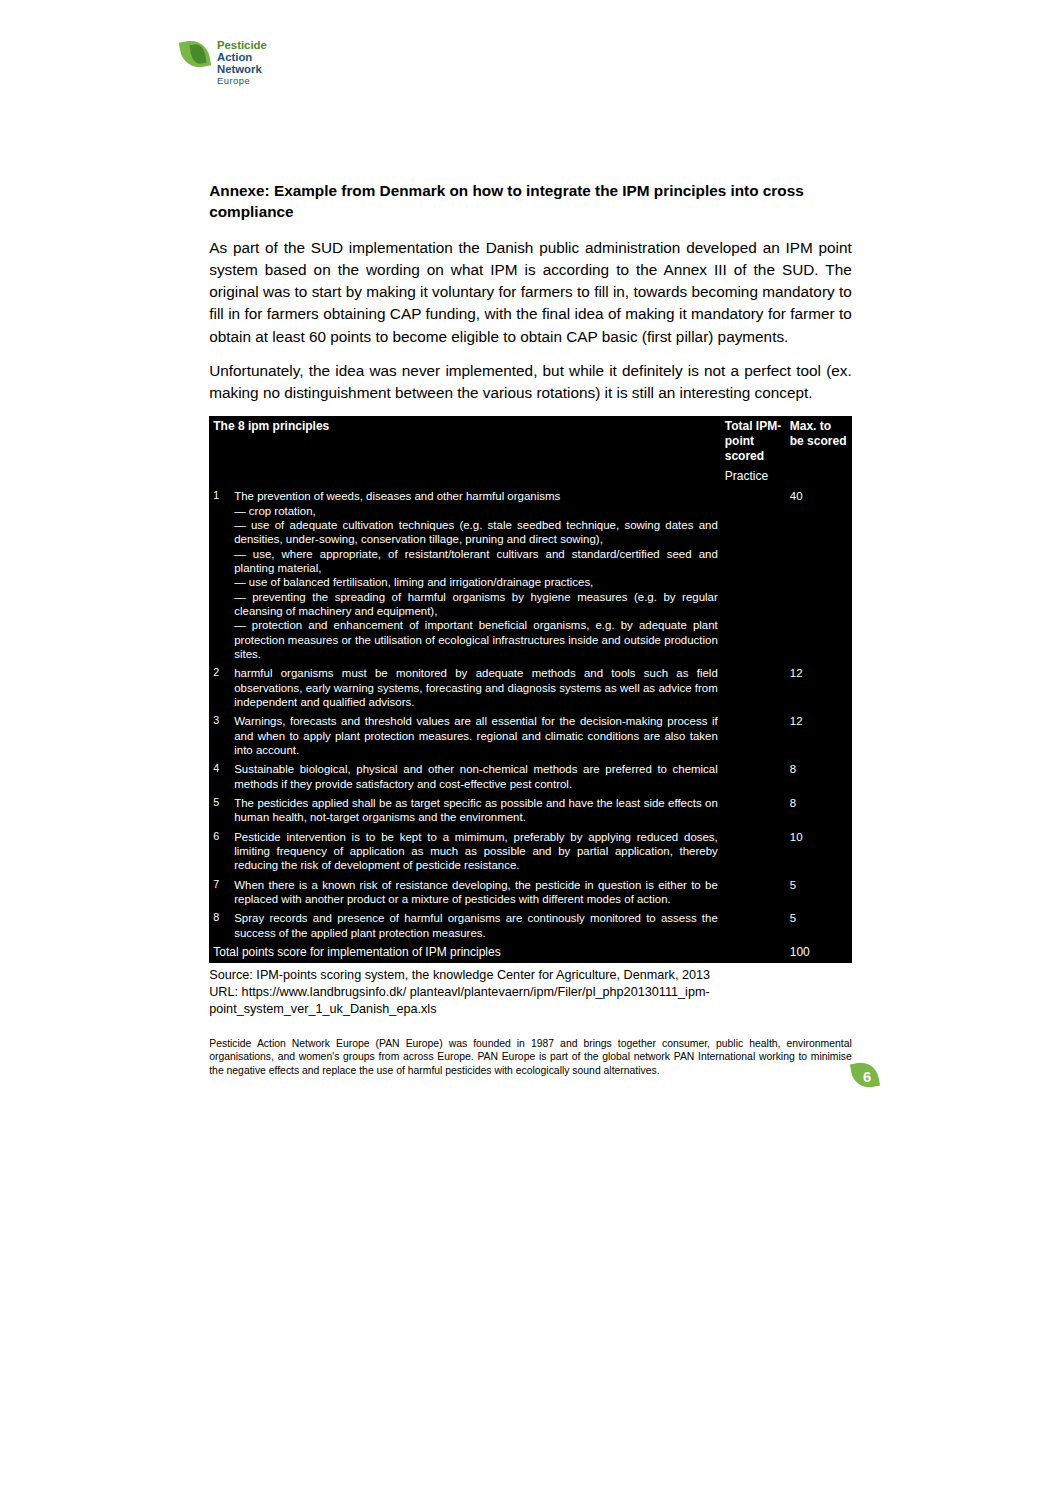Pesticide
Action
Network
Europe
Annexe: Example from Denmark on how to integrate the IPM principles into cross compliance
As part of the SUD implementation the Danish public administration developed an IPM point system based on the wording on what IPM is according to the Annex III of the SUD. The original was to start by making it voluntary for farmers to fill in, towards becoming mandatory to fill in for farmers obtaining CAP funding, with the final idea of making it mandatory for farmer to obtain at least 60 points to become eligible to obtain CAP basic (first pillar) payments.
Unfortunately, the idea was never implemented, but while it definitely is not a perfect tool (ex. making no distinguishment between the various rotations) it is still an interesting concept.
| The 8 ipm principles | Total IPM-point scored | Max. to be scored |
| --- | --- | --- |
| Practice |
| 1 | The prevention of weeds, diseases and other harmful organisms — crop rotation, — use of adequate cultivation techniques (e.g. stale seedbed technique, sowing dates and densities, under-sowing, conservation tillage, pruning and direct sowing), — use, where appropriate, of resistant/tolerant cultivars and standard/certified seed and planting material, — use of balanced fertilisation, liming and irrigation/drainage practices, — preventing the spreading of harmful organisms by hygiene measures (e.g. by regular cleansing of machinery and equipment), — protection and enhancement of important beneficial organisms, e.g. by adequate plant protection measures or the utilisation of ecological infrastructures inside and outside production sites. | | 40 |
| 2 | harmful organisms must be monitored by adequate methods and tools such as field observations, early warning systems, forecasting and diagnosis systems as well as advice from independent and qualified advisors. | | 12 |
| 3 | Warnings, forecasts and threshold values are all essential for the decision-making process if and when to apply plant protection measures. regional and climatic conditions are also taken into account. | | 12 |
| 4 | Sustainable biological, physical and other non-chemical methods are preferred to chemical methods if they provide satisfactory and cost-effective pest control. | | 8 |
| 5 | The pesticides applied shall be as target specific as possible and have the least side effects on human health, not-target organisms and the environment. | | 8 |
| 6 | Pesticide intervention is to be kept to a mimimum, preferably by applying reduced doses, limiting frequency of application as much as possible and by partial application, thereby reducing the risk of development of pesticide resistance. | | 10 |
| 7 | When there is a known risk of resistance developing, the pesticide in question is either to be replaced with another product or a mixture of pesticides with different modes of action. | | 5 |
| 8 | Spray records and presence of harmful organisms are continously monitored to assess the success of the applied plant protection measures. | | 5 |
| Total points score for implementation of IPM principles | 100 |
Source: IPM-points scoring system, the knowledge Center for Agriculture, Denmark, 2013
URL: https://www.landbrugsinfo.dk/ planteavl/plantevaern/ipm/Filer/pl_php20130111_ipm-point_system_ver_1_uk_Danish_epa.xls
Pesticide Action Network Europe (PAN Europe) was founded in 1987 and brings together consumer, public health, environmental organisations, and women's groups from across Europe. PAN Europe is part of the global network PAN International working to minimise the negative effects and replace the use of harmful pesticides with ecologically sound alternatives.
6